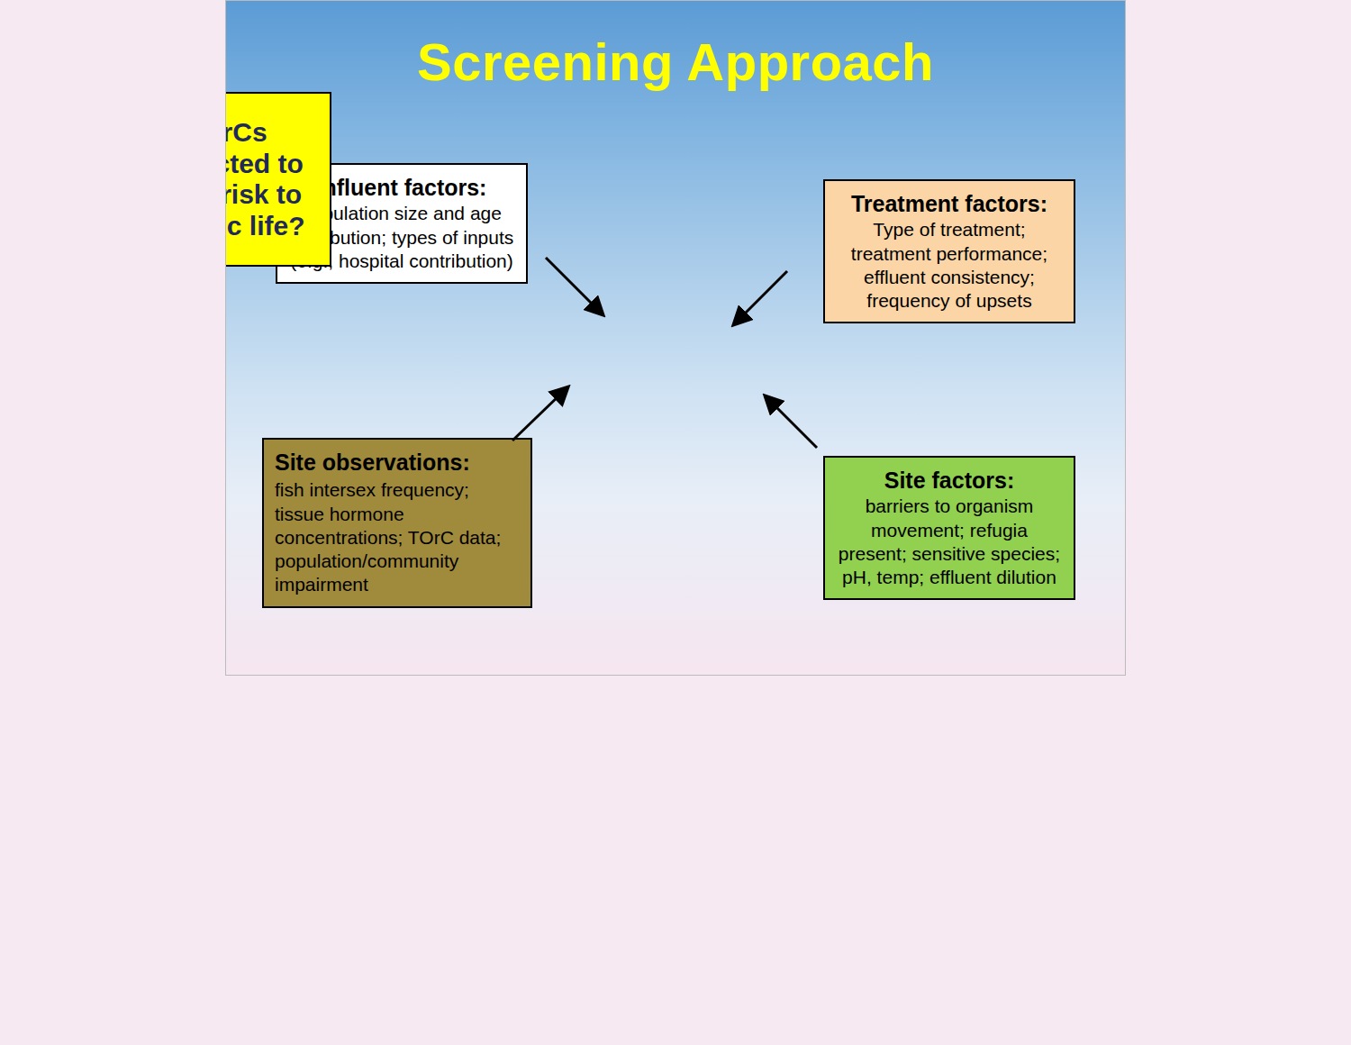Screening Approach
Influent factors:
population size and age distribution; types of inputs (e.g., hospital contribution)
Treatment factors:
Type of treatment; treatment performance; effluent consistency; frequency of upsets
TOrCs predicted to pose risk to aquatic life?
Site observations: fish intersex frequency; tissue hormone concentrations; TOrC data; population/community impairment
Site factors:
barriers to organism movement; refugia present; sensitive species; pH, temp; effluent dilution